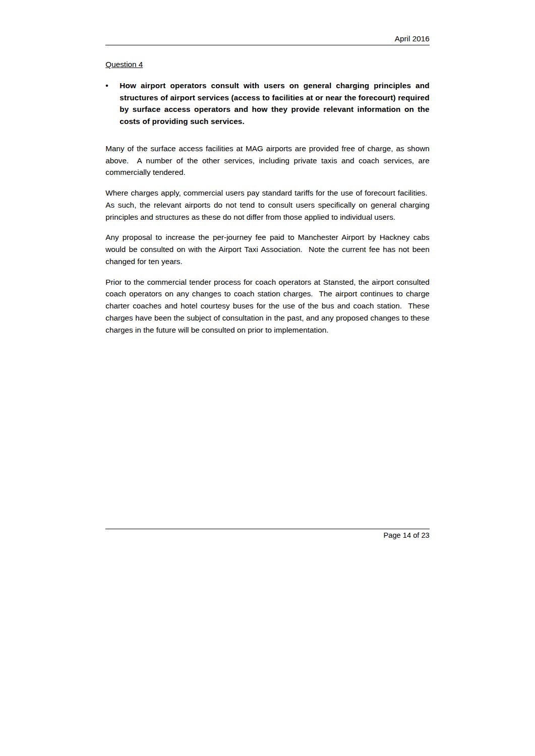April 2016
Question 4
•
How airport operators consult with users on general charging principles and structures of airport services (access to facilities at or near the forecourt) required by surface access operators and how they provide relevant information on the costs of providing such services.
Many of the surface access facilities at MAG airports are provided free of charge, as shown above. A number of the other services, including private taxis and coach services, are commercially tendered.
Where charges apply, commercial users pay standard tariffs for the use of forecourt facilities. As such, the relevant airports do not tend to consult users specifically on general charging principles and structures as these do not differ from those applied to individual users.
Any proposal to increase the per-journey fee paid to Manchester Airport by Hackney cabs would be consulted on with the Airport Taxi Association. Note the current fee has not been changed for ten years.
Prior to the commercial tender process for coach operators at Stansted, the airport consulted coach operators on any changes to coach station charges. The airport continues to charge charter coaches and hotel courtesy buses for the use of the bus and coach station. These charges have been the subject of consultation in the past, and any proposed changes to these charges in the future will be consulted on prior to implementation.
Page 14 of 23